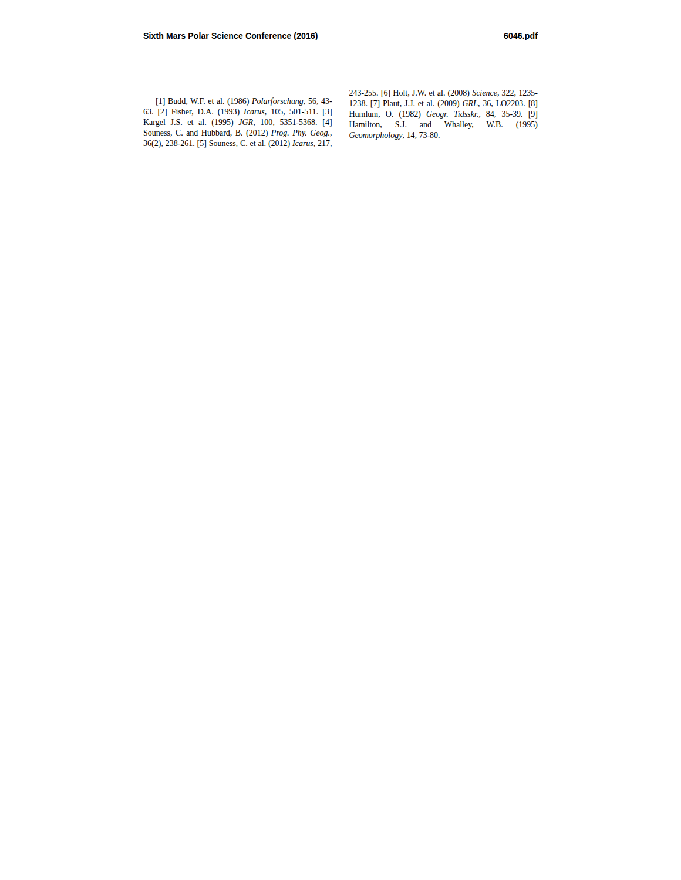Sixth Mars Polar Science Conference (2016) 6046.pdf
[1] Budd, W.F. et al. (1986) Polarforschung, 56, 43-63. [2] Fisher, D.A. (1993) Icarus, 105, 501-511. [3] Kargel J.S. et al. (1995) JGR, 100, 5351-5368. [4] Souness, C. and Hubbard, B. (2012) Prog. Phy. Geog., 36(2), 238-261. [5] Souness, C. et al. (2012) Icarus, 217, 243-255. [6] Holt, J.W. et al. (2008) Science, 322, 1235-1238. [7] Plaut, J.J. et al. (2009) GRL, 36, LO2203. [8] Humlum, O. (1982) Geogr. Tidsskr., 84, 35-39. [9] Hamilton, S.J. and Whalley, W.B. (1995) Geomorphology, 14, 73-80.